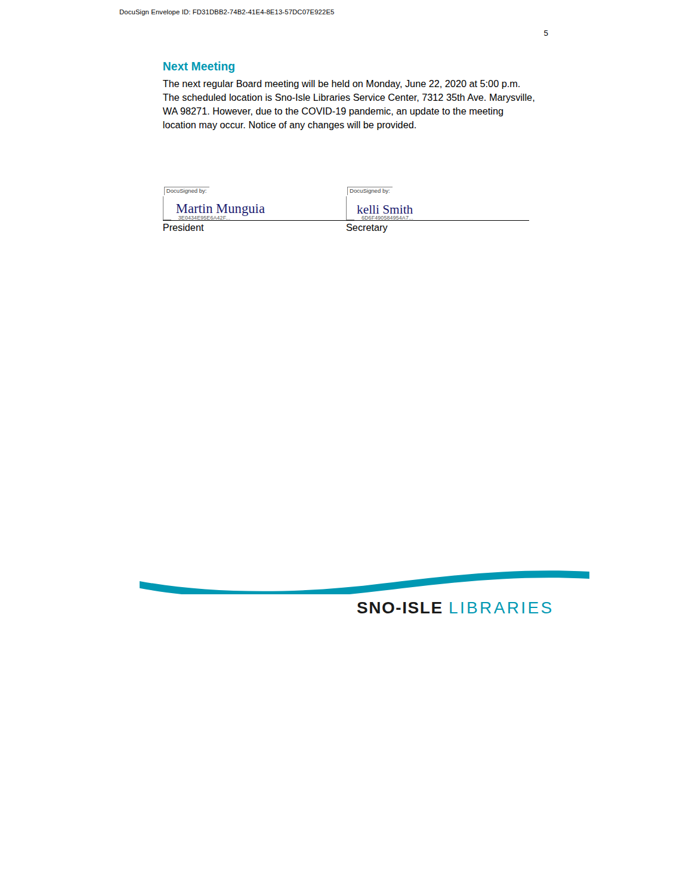DocuSign Envelope ID: FD31DBB2-74B2-41E4-8E13-57DC07E922E5
5
Next Meeting
The next regular Board meeting will be held on Monday, June 22, 2020 at 5:00 p.m. The scheduled location is Sno-Isle Libraries Service Center, 7312 35th Ave. Marysville, WA 98271. However, due to the COVID-19 pandemic, an update to the meeting location may occur. Notice of any changes will be provided.
DocuSigned by:
Martin Munguia 3E0434E95E6A42F...
President
DocuSigned by:
kelli Smith 6D6F490584954A7...
Secretary
SNO-ISLE LIBRARIES